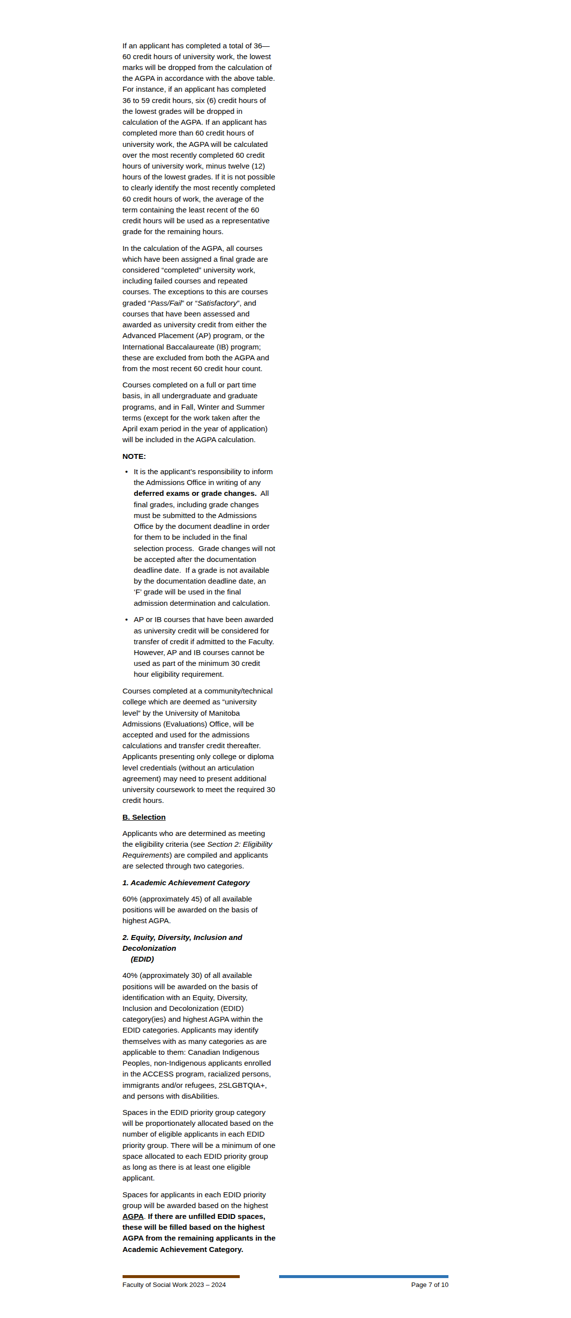If an applicant has completed a total of 36—60 credit hours of university work, the lowest marks will be dropped from the calculation of the AGPA in accordance with the above table. For instance, if an applicant has completed 36 to 59 credit hours, six (6) credit hours of the lowest grades will be dropped in calculation of the AGPA. If an applicant has completed more than 60 credit hours of university work, the AGPA will be calculated over the most recently completed 60 credit hours of university work, minus twelve (12) hours of the lowest grades. If it is not possible to clearly identify the most recently completed 60 credit hours of work, the average of the term containing the least recent of the 60 credit hours will be used as a representative grade for the remaining hours.
In the calculation of the AGPA, all courses which have been assigned a final grade are considered “completed” university work, including failed courses and repeated courses. The exceptions to this are courses graded “Pass/Fail” or “Satisfactory”, and courses that have been assessed and awarded as university credit from either the Advanced Placement (AP) program, or the International Baccalaureate (IB) program; these are excluded from both the AGPA and from the most recent 60 credit hour count.
Courses completed on a full or part time basis, in all undergraduate and graduate programs, and in Fall, Winter and Summer terms (except for the work taken after the April exam period in the year of application) will be included in the AGPA calculation.
NOTE:
It is the applicant’s responsibility to inform the Admissions Office in writing of any deferred exams or grade changes. All final grades, including grade changes must be submitted to the Admissions Office by the document deadline in order for them to be included in the final selection process. Grade changes will not be accepted after the documentation deadline date. If a grade is not available by the documentation deadline date, an ‘F’ grade will be used in the final admission determination and calculation.
AP or IB courses that have been awarded as university credit will be considered for transfer of credit if admitted to the Faculty. However, AP and IB courses cannot be used as part of the minimum 30 credit hour eligibility requirement.
Courses completed at a community/technical college which are deemed as “university level” by the University of Manitoba Admissions (Evaluations) Office, will be accepted and used for the admissions calculations and transfer credit thereafter. Applicants presenting only college or diploma level credentials (without an articulation agreement) may need to present additional university coursework to meet the required 30 credit hours.
B. Selection
Applicants who are determined as meeting the eligibility criteria (see Section 2: Eligibility Requirements) are compiled and applicants are selected through two categories.
1. Academic Achievement Category
60% (approximately 45) of all available positions will be awarded on the basis of highest AGPA.
2. Equity, Diversity, Inclusion and Decolonization(EDID)
40% (approximately 30) of all available positions will be awarded on the basis of identification with an Equity, Diversity, Inclusion and Decolonization (EDID) category(ies) and highest AGPA within the EDID categories. Applicants may identify themselves with as many categories as are applicable to them: Canadian Indigenous Peoples, non-Indigenous applicants enrolled in the ACCESS program, racialized persons, immigrants and/or refugees, 2SLGBTQIA+, and persons with disAbilities.
Spaces in the EDID priority group category will be proportionately allocated based on the number of eligible applicants in each EDID priority group. There will be a minimum of one space allocated to each EDID priority group as long as there is at least one eligible applicant.
Spaces for applicants in each EDID priority group will be awarded based on the highest AGPA. If there are unfilled EDID spaces, these will be filled based on the highest AGPA from the remaining applicants in the Academic Achievement Category.
Faculty of Social Work 2023 – 2024
Page 7 of 10